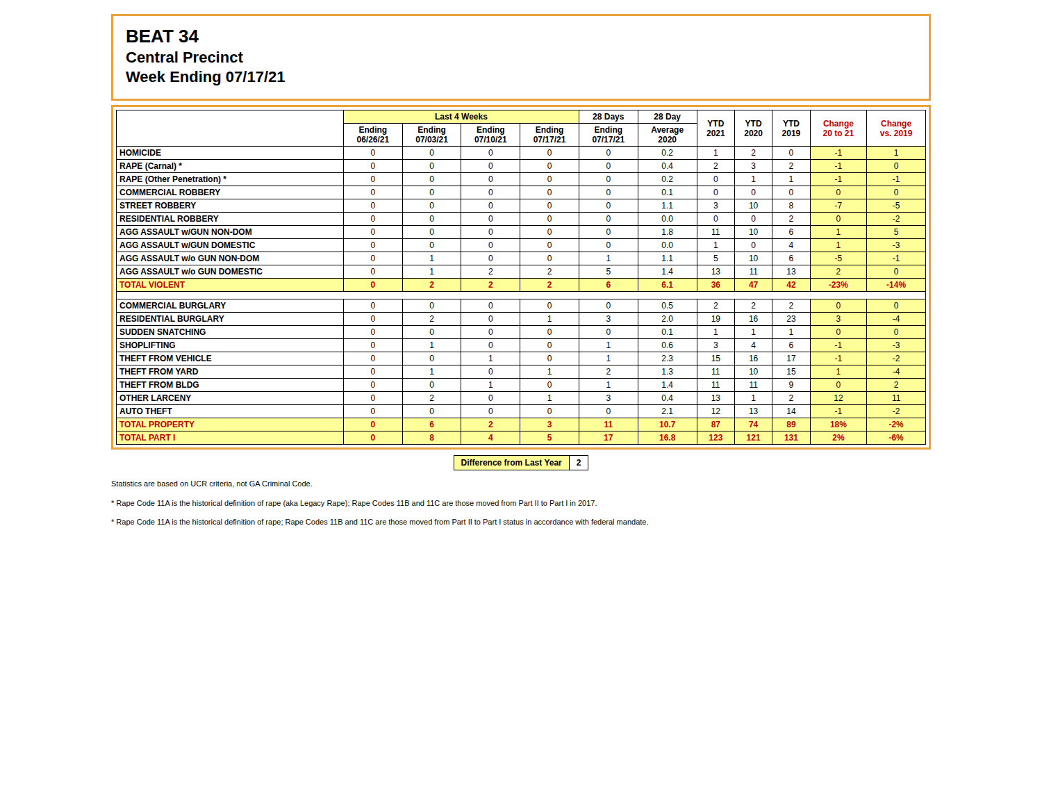BEAT 34
Central Precinct
Week Ending 07/17/21
| | Last 4 Weeks | 28 Days | 28 Day | YTD 2021 | YTD 2020 | YTD 2019 | Change 20 to 21 | Change vs. 2019 |
| --- | --- | --- | --- | --- | --- | --- | --- | --- |
| Ending 06/26/21 | Ending 07/03/21 | Ending 07/10/21 | Ending 07/17/21 | Ending 07/17/21 | Average 2020 |
| HOMICIDE | 0 | 0 | 0 | 0 | 0 | 0.2 | 1 | 2 | 0 | -1 | 1 |
| RAPE (Carnal) * | 0 | 0 | 0 | 0 | 0 | 0.4 | 2 | 3 | 2 | -1 | 0 |
| RAPE (Other Penetration) * | 0 | 0 | 0 | 0 | 0 | 0.2 | 0 | 1 | 1 | -1 | -1 |
| COMMERCIAL ROBBERY | 0 | 0 | 0 | 0 | 0 | 0.1 | 0 | 0 | 0 | 0 | 0 |
| STREET ROBBERY | 0 | 0 | 0 | 0 | 0 | 1.1 | 3 | 10 | 8 | -7 | -5 |
| RESIDENTIAL ROBBERY | 0 | 0 | 0 | 0 | 0 | 0.0 | 0 | 0 | 2 | 0 | -2 |
| AGG ASSAULT w/GUN NON-DOM | 0 | 0 | 0 | 0 | 0 | 1.8 | 11 | 10 | 6 | 1 | 5 |
| AGG ASSAULT w/GUN DOMESTIC | 0 | 0 | 0 | 0 | 0 | 0.0 | 1 | 0 | 4 | 1 | -3 |
| AGG ASSAULT w/o GUN NON-DOM | 0 | 1 | 0 | 0 | 1 | 1.1 | 5 | 10 | 6 | -5 | -1 |
| AGG ASSAULT w/o GUN DOMESTIC | 0 | 1 | 2 | 2 | 5 | 1.4 | 13 | 11 | 13 | 2 | 0 |
| TOTAL VIOLENT | 0 | 2 | 2 | 2 | 6 | 6.1 | 36 | 47 | 42 | -23% | -14% |
| COMMERCIAL BURGLARY | 0 | 0 | 0 | 0 | 0 | 0.5 | 2 | 2 | 2 | 0 | 0 |
| RESIDENTIAL BURGLARY | 0 | 2 | 0 | 1 | 3 | 2.0 | 19 | 16 | 23 | 3 | -4 |
| SUDDEN SNATCHING | 0 | 0 | 0 | 0 | 0 | 0.1 | 1 | 1 | 1 | 0 | 0 |
| SHOPLIFTING | 0 | 1 | 0 | 0 | 1 | 0.6 | 3 | 4 | 6 | -1 | -3 |
| THEFT FROM VEHICLE | 0 | 0 | 1 | 0 | 1 | 2.3 | 15 | 16 | 17 | -1 | -2 |
| THEFT FROM YARD | 0 | 1 | 0 | 1 | 2 | 1.3 | 11 | 10 | 15 | 1 | -4 |
| THEFT FROM BLDG | 0 | 0 | 1 | 0 | 1 | 1.4 | 11 | 11 | 9 | 0 | 2 |
| OTHER LARCENY | 0 | 2 | 0 | 1 | 3 | 0.4 | 13 | 1 | 2 | 12 | 11 |
| AUTO THEFT | 0 | 0 | 0 | 0 | 0 | 2.1 | 12 | 13 | 14 | -1 | -2 |
| TOTAL PROPERTY | 0 | 6 | 2 | 3 | 11 | 10.7 | 87 | 74 | 89 | 18% | -2% |
| TOTAL PART I | 0 | 8 | 4 | 5 | 17 | 16.8 | 123 | 121 | 131 | 2% | -6% |
| Difference from Last Year | 2 |
Statistics are based on UCR criteria, not GA Criminal Code.
* Rape Code 11A is the historical definition of rape (aka Legacy Rape); Rape Codes 11B and 11C are those moved from Part II to Part I in 2017.
* Rape Code 11A is the historical definition of rape; Rape Codes 11B and 11C are those moved from Part II to Part I status in accordance with federal mandate.